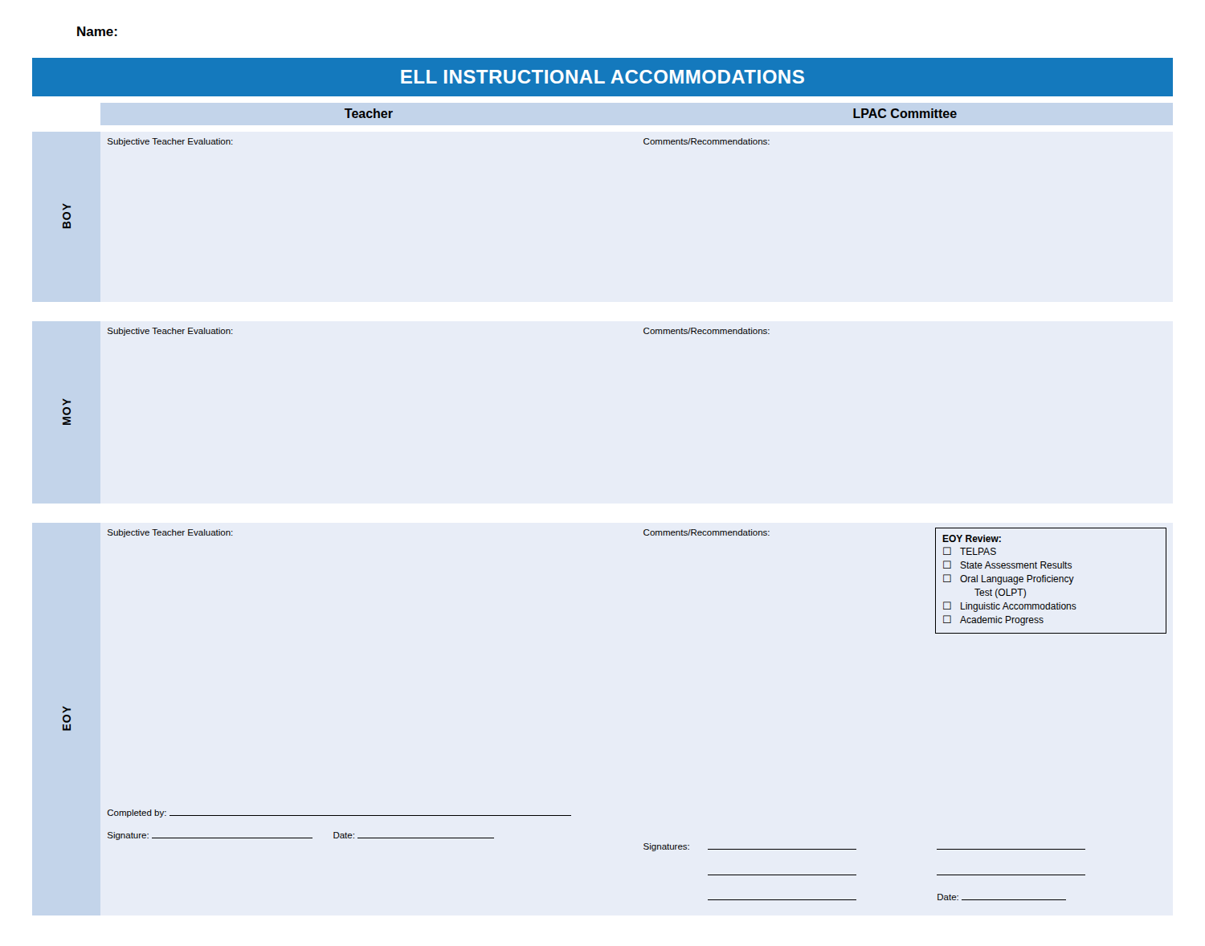Name:
| ELL INSTRUCTIONAL ACCOMMODATIONS |
| | Teacher | LPAC Committee |
| BOY | Subjective Teacher Evaluation: | Comments/Recommendations: |
| MOY | Subjective Teacher Evaluation: | Comments/Recommendations: |
| EOY | Subjective Teacher Evaluation: Completed by: Signature: Date: | EOY Review: TELPAS State Assessment Results Oral Language Proficiency Test (OLPT) Linguistic Accommodations Academic Progress Comments/Recommendations: / Signatures: / / / / / / Date: / |